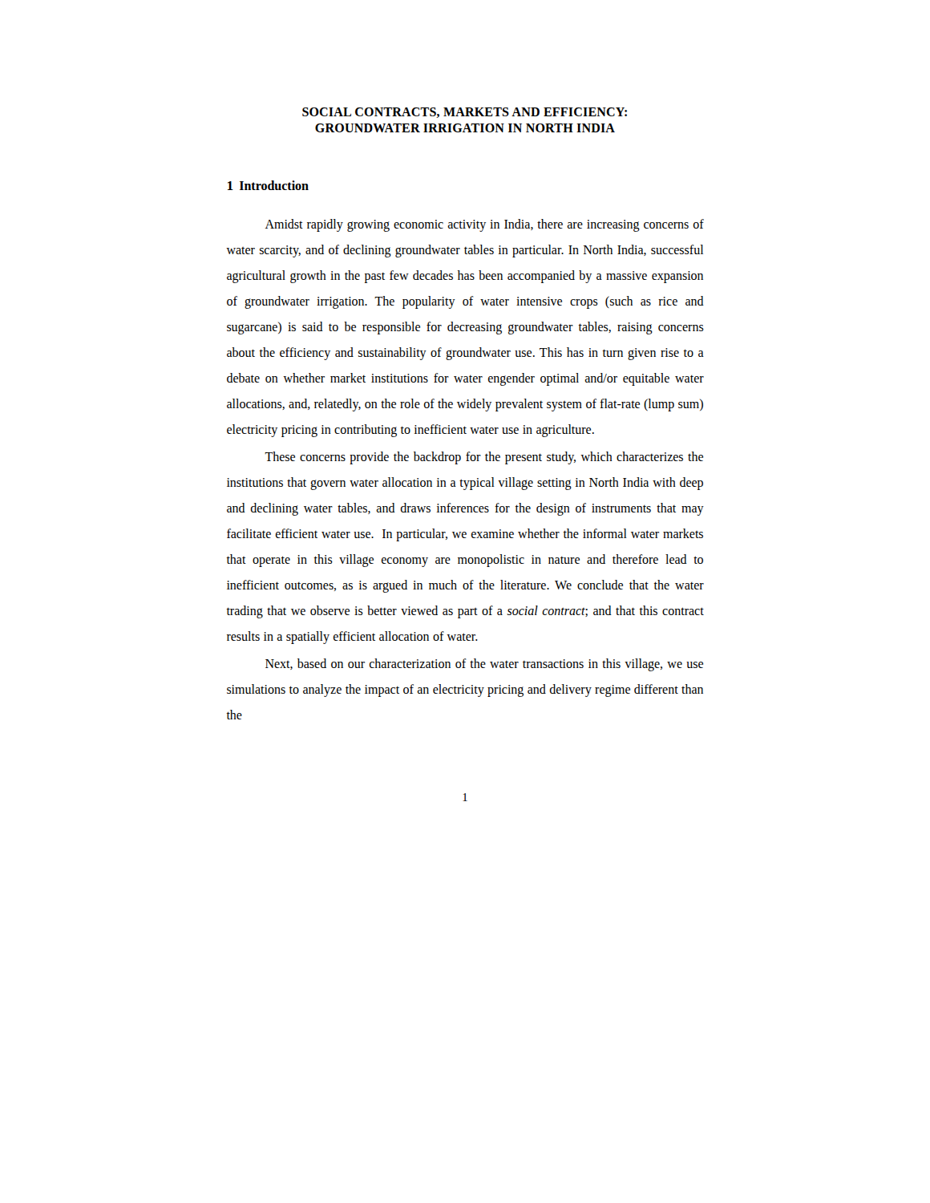Social Contracts, Markets and Efficiency:
Groundwater Irrigation in North India
1 Introduction
Amidst rapidly growing economic activity in India, there are increasing concerns of water scarcity, and of declining groundwater tables in particular. In North India, successful agricultural growth in the past few decades has been accompanied by a massive expansion of groundwater irrigation. The popularity of water intensive crops (such as rice and sugarcane) is said to be responsible for decreasing groundwater tables, raising concerns about the efficiency and sustainability of groundwater use. This has in turn given rise to a debate on whether market institutions for water engender optimal and/or equitable water allocations, and, relatedly, on the role of the widely prevalent system of flat-rate (lump sum) electricity pricing in contributing to inefficient water use in agriculture.
These concerns provide the backdrop for the present study, which characterizes the institutions that govern water allocation in a typical village setting in North India with deep and declining water tables, and draws inferences for the design of instruments that may facilitate efficient water use. In particular, we examine whether the informal water markets that operate in this village economy are monopolistic in nature and therefore lead to inefficient outcomes, as is argued in much of the literature. We conclude that the water trading that we observe is better viewed as part of a social contract; and that this contract results in a spatially efficient allocation of water.
Next, based on our characterization of the water transactions in this village, we use simulations to analyze the impact of an electricity pricing and delivery regime different than the
1